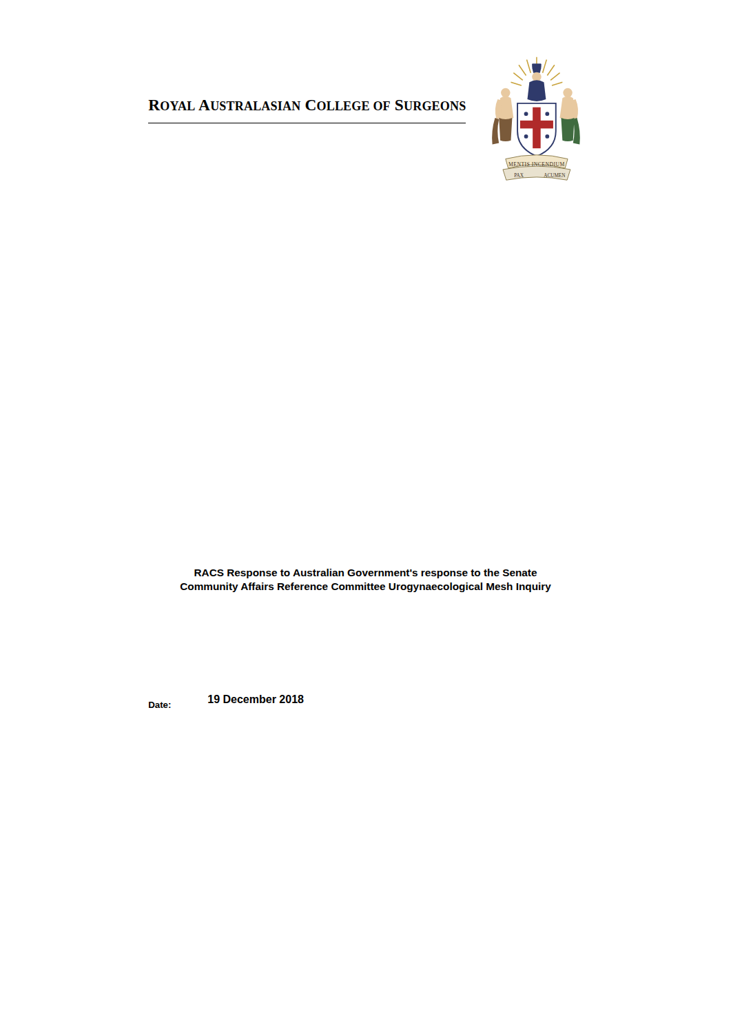ROYAL AUSTRALASIAN COLLEGE OF SURGEONS
MENTIS INCENDIUM PAX ACUMEN
RACS Response to Australian Government's response to the Senate
Community Affairs Reference Committee Urogynaecological Mesh Inquiry
Date: 19 December 2018